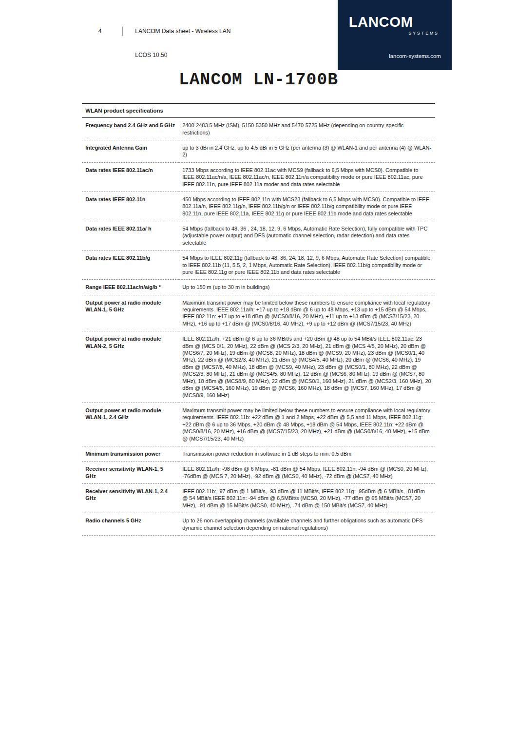LANCOM
SYSTEMS
lancom-systems.com
4
LANCOM Data sheet - Wireless LAN
LCOS 10.50
LANCOM LN-1700B
WLAN product specifications
| Frequency band 2.4 GHz and 5 GHz | 2400-2483.5 MHz (ISM), 5150-5350 MHz and 5470-5725 MHz (depending on country-specific restrictions) |
| Integrated Antenna Gain | up to 3 dBi in 2.4 GHz, up to 4.5 dBi in 5 GHz (per antenna (3) @ WLAN-1 and per antenna (4) @ WLAN-2) |
| Data rates IEEE 802.11ac/n | 1733 Mbps according to IEEE 802.11ac with MCS9 (fallback to 6,5 Mbps with MCS0). Compatible to IEEE 802.11ac/n/a, IEEE 802.11ac/n, IEEE 802.11n/a compatibility mode or pure IEEE 802.11ac, pure IEEE 802.11n, pure IEEE 802.11a moder and data rates selectable |
| Data rates IEEE 802.11n | 450 Mbps according to IEEE 802.11n with MCS23 (fallback to 6,5 Mbps with MCS0). Compatible to IEEE 802.11a/n, IEEE 802.11g/n, IEEE 802.11b/g/n or IEEE 802.11b/g compatibility mode or pure IEEE 802.11n, pure IEEE 802.11a, IEEE 802.11g or pure IEEE 802.11b mode and data rates selectable |
| Data rates IEEE 802.11a/ h | 54 Mbps (fallback to 48, 36 , 24, 18, 12, 9, 6 Mbps, Automatic Rate Selection), fully compatible with TPC (adjustable power output) and DFS (automatic channel selection, radar detection) and data rates selectable |
| Data rates IEEE 802.11b/g | 54 Mbps to IEEE 802.11g (fallback to 48, 36, 24, 18, 12, 9, 6 Mbps, Automatic Rate Selection) compatible to IEEE 802.11b (11, 5.5, 2, 1 Mbps, Automatic Rate Selection), IEEE 802.11b/g compatibility mode or pure IEEE 802.11g or pure IEEE 802.11b and data rates selectable |
| Range IEEE 802.11ac/n/a/g/b * | Up to 150 m (up to 30 m in buildings) |
| Output power at radio module WLAN-1, 5 GHz | Maximum transmit power may be limited below these numbers to ensure compliance with local regulatory requirements. IEEE 802.11a/h: +17 up to +18 dBm @ 6 up to 48 Mbps, +13 up to +15 dBm @ 54 Mbps, IEEE 802.11n: +17 up to +18 dBm @ (MCS0/8/16, 20 MHz), +11 up to +13 dBm @ (MCS7/15/23, 20 MHz), +16 up to +17 dBm @ (MCS0/8/16, 40 MHz), +9 up to +12 dBm @ (MCS7/15/23, 40 MHz) |
| Output power at radio module WLAN-2, 5 GHz | IEEE 802.11a/h: +21 dBm @ 6 up to 36 MBit/s and +20 dBm @ 48 up to 54 MBit/s IEEE 802.11ac: 23 dBm @ (MCS 0/1, 20 MHz), 22 dBm @ (MCS 2/3, 20 MHz), 21 dBm @ (MCS 4/5, 20 MHz), 20 dBm @ (MCS6/7, 20 MHz), 19 dBm @ (MCS8, 20 MHz), 18 dBm @ (MCS9, 20 MHz), 23 dBm @ (MCS0/1, 40 MHz), 22 dBm @ (MCS2/3, 40 MHz), 21 dBm @ (MCS4/5, 40 MHz), 20 dBm @ (MCS6, 40 MHz), 19 dBm @ (MCS7/8, 40 MHz), 18 dBm @ (MCS9, 40 MHz), 23 dBm @ (MCS0/1, 80 MHz), 22 dBm @ (MCS2/3, 80 MHz), 21 dBm @ (MCS4/5, 80 MHz), 12 dBm @ (MCS6, 80 MHz), 19 dBm @ (MCS7, 80 MHz), 18 dBm @ (MCS8/9, 80 MHz), 22 dBm @ (MCS0/1, 160 MHz), 21 dBm @ (MCS2/3, 160 MHz), 20 dBm @ (MCS4/5, 160 MHz), 19 dBm @ (MCS6, 160 MHz), 18 dBm @ (MCS7, 160 MHz), 17 dBm @ (MCS8/9, 160 MHz) |
| Output power at radio module WLAN-1, 2.4 GHz | Maximum transmit power may be limited below these numbers to ensure compliance with local regulatory requirements. IEEE 802.11b: +22 dBm @ 1 and 2 Mbps, +22 dBm @ 5,5 and 11 Mbps, IEEE 802.11g: +22 dBm @ 6 up to 36 Mbps, +20 dBm @ 48 Mbps, +18 dBm @ 54 Mbps, IEEE 802.11n: +22 dBm @ (MCS0/8/16, 20 MHz), +16 dBm @ (MCS7/15/23, 20 MHz), +21 dBm @ (MCS0/8/16, 40 MHz), +15 dBm @ (MCS7/15/23, 40 MHz) |
| Minimum transmission power | Transmission power reduction in software in 1 dB steps to min. 0.5 dBm |
| Receiver sensitivity WLAN-1, 5 GHz | IEEE 802.11a/h: -98 dBm @ 6 Mbps, -81 dBm @ 54 Mbps, IEEE 802.11n: -94 dBm @ (MCS0, 20 MHz), -76dBm @ (MCS 7, 20 MHz), -92 dBm @ (MCS0, 40 MHz), -72 dBm @ (MCS7, 40 MHz) |
| Receiver sensitivity WLAN-1, 2.4 GHz | IEEE 802.11b: -97 dBm @ 1 MBit/s, -93 dBm @ 11 MBit/s, IEEE 802.11g: -95dBm @ 6 MBit/s, -81dBm @ 54 MBit/s IEEE 802.11n: -94 dBm @ 6,5MBit/s (MCS0, 20 MHz), -77 dBm @ 65 MBit/s (MCS7, 20 MHz), -91 dBm @ 15 MBit/s (MCS0, 40 MHz), -74 dBm @ 150 MBit/s (MCS7, 40 MHz) |
| Radio channels 5 GHz | Up to 26 non-overlapping channels (available channels and further obligations such as automatic DFS dynamic channel selection depending on national regulations) |